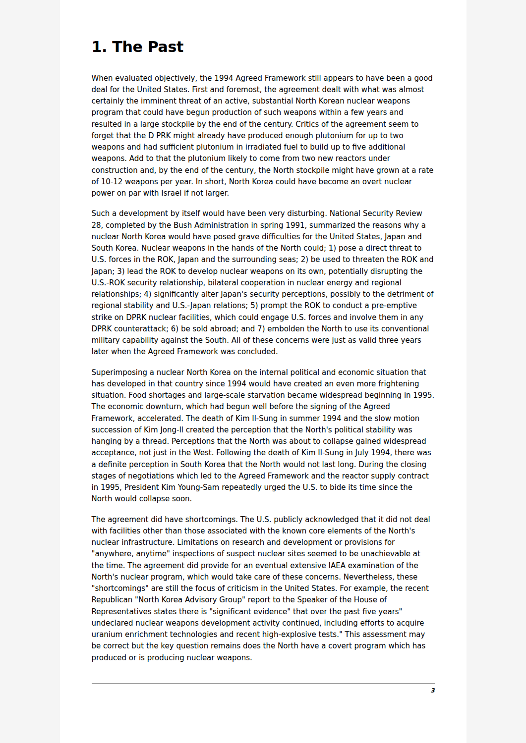1. The Past
When evaluated objectively, the 1994 Agreed Framework still appears to have been a good deal for the United States. First and foremost, the agreement dealt with what was almost certainly the imminent threat of an active, substantial North Korean nuclear weapons program that could have begun production of such weapons within a few years and resulted in a large stockpile by the end of the century. Critics of the agreement seem to forget that the D PRK might already have produced enough plutonium for up to two weapons and had sufficient plutonium in irradiated fuel to build up to five additional weapons. Add to that the plutonium likely to come from two new reactors under construction and, by the end of the century, the North stockpile might have grown at a rate of 10-12 weapons per year. In short, North Korea could have become an overt nuclear power on par with Israel if not larger.
Such a development by itself would have been very disturbing. National Security Review 28, completed by the Bush Administration in spring 1991, summarized the reasons why a nuclear North Korea would have posed grave difficulties for the United States, Japan and South Korea. Nuclear weapons in the hands of the North could; 1) pose a direct threat to U.S. forces in the ROK, Japan and the surrounding seas; 2) be used to threaten the ROK and Japan; 3) lead the ROK to develop nuclear weapons on its own, potentially disrupting the U.S.-ROK security relationship, bilateral cooperation in nuclear energy and regional relationships; 4) significantly alter Japan's security perceptions, possibly to the detriment of regional stability and U.S.-Japan relations; 5) prompt the ROK to conduct a pre-emptive strike on DPRK nuclear facilities, which could engage U.S. forces and involve them in any DPRK counterattack; 6) be sold abroad; and 7) embolden the North to use its conventional military capability against the South. All of these concerns were just as valid three years later when the Agreed Framework was concluded.
Superimposing a nuclear North Korea on the internal political and economic situation that has developed in that country since 1994 would have created an even more frightening situation. Food shortages and large-scale starvation became widespread beginning in 1995. The economic downturn, which had begun well before the signing of the Agreed Framework, accelerated. The death of Kim Il-Sung in summer 1994 and the slow motion succession of Kim Jong-Il created the perception that the North's political stability was hanging by a thread. Perceptions that the North was about to collapse gained widespread acceptance, not just in the West. Following the death of Kim Il-Sung in July 1994, there was a definite perception in South Korea that the North would not last long. During the closing stages of negotiations which led to the Agreed Framework and the reactor supply contract in 1995, President Kim Young-Sam repeatedly urged the U.S. to bide its time since the North would collapse soon.
The agreement did have shortcomings. The U.S. publicly acknowledged that it did not deal with facilities other than those associated with the known core elements of the North's nuclear infrastructure. Limitations on research and development or provisions for "anywhere, anytime" inspections of suspect nuclear sites seemed to be unachievable at the time. The agreement did provide for an eventual extensive IAEA examination of the North's nuclear program, which would take care of these concerns. Nevertheless, these "shortcomings" are still the focus of criticism in the United States. For example, the recent Republican "North Korea Advisory Group" report to the Speaker of the House of Representatives states there is "significant evidence" that over the past five years" undeclared nuclear weapons development activity continued, including efforts to acquire uranium enrichment technologies and recent high-explosive tests." This assessment may be correct but the key question remains does the North have a covert program which has produced or is producing nuclear weapons.
3